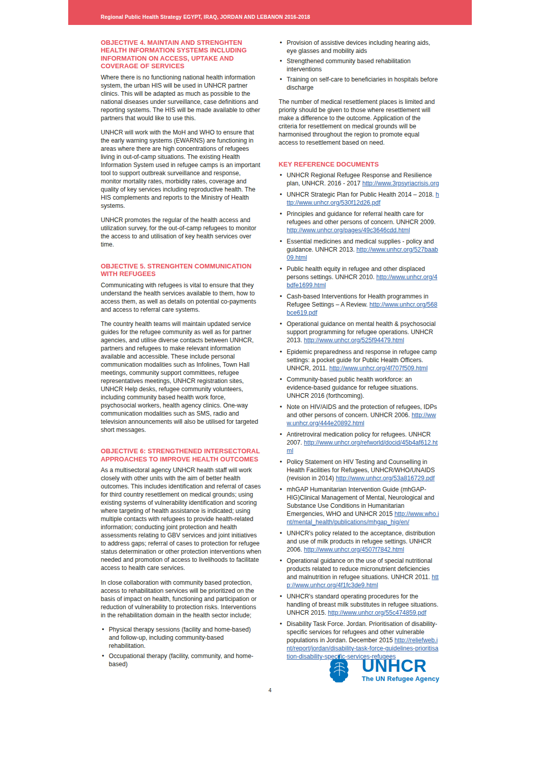Regional Public Health Strategy EGYPT, IRAQ, JORDAN AND LEBANON 2016-2018
OBJECTIVE 4. MAINTAIN AND STRENGHTEN HEALTH INFORMATION SYSTEMS INCLUDING INFORMATION ON ACCESS, UPTAKE AND COVERAGE OF SERVICES
Where there is no functioning national health information system, the urban HIS will be used in UNHCR partner clinics. This will be adapted as much as possible to the national diseases under surveillance, case definitions and reporting systems. The HIS will be made available to other partners that would like to use this.
UNHCR will work with the MoH and WHO to ensure that the early warning systems (EWARNS) are functioning in areas where there are high concentrations of refugees living in out-of-camp situations. The existing Health Information System used in refugee camps is an important tool to support outbreak surveillance and response, monitor mortality rates, morbidity rates, coverage and quality of key services including reproductive health. The HIS complements and reports to the Ministry of Health systems.
UNHCR promotes the regular of the health access and utilization survey, for the out-of-camp refugees to monitor the access to and utilisation of key health services over time.
OBJECTIVE 5. STRENGHTEN COMMUNICATION WITH REFUGEES
Communicating with refugees is vital to ensure that they understand the health services available to them, how to access them, as well as details on potential co-payments and access to referral care systems.
The country health teams will maintain updated service guides for the refugee community as well as for partner agencies, and utilise diverse contacts between UNHCR, partners and refugees to make relevant information available and accessible. These include personal communication modalities such as Infolines, Town Hall meetings, community support committees, refugee representatives meetings, UNHCR registration sites, UNHCR Help desks, refugee community volunteers, including community based health work force, psychosocial workers, health agency clinics. One-way communication modalities such as SMS, radio and television announcements will also be utilised for targeted short messages.
OBJECTIVE 6: STRENGTHENED INTERSECTORAL APPROACHES TO IMPROVE HEALTH OUTCOMES
As a multisectoral agency UNHCR health staff will work closely with other units with the aim of better health outcomes. This includes identification and referral of cases for third country resettlement on medical grounds; using existing systems of vulnerability identification and scoring where targeting of health assistance is indicated; using multiple contacts with refugees to provide health-related information; conducting joint protection and health assessments relating to GBV services and joint initiatives to address gaps; referral of cases to protection for refugee status determination or other protection interventions when needed and promotion of access to livelihoods to facilitate access to health care services.
In close collaboration with community based protection, access to rehabilitation services will be prioritized on the basis of impact on health, functioning and participation or reduction of vulnerability to protection risks. Interventions in the rehabilitation domain in the health sector include;
Physical therapy sessions (facility and home-based) and follow-up, including community-based rehabilitation.
Occupational therapy (facility, community, and home-based)
Provision of assistive devices including hearing aids, eye glasses and mobility aids
Strengthened community based rehabilitation interventions
Training on self-care to beneficiaries in hospitals before discharge
The number of medical resettlement places is limited and priority should be given to those where resettlement will make a difference to the outcome. Application of the criteria for resettlement on medical grounds will be harmonised throughout the region to promote equal access to resettlement based on need.
KEY REFERENCE DOCUMENTS
UNHCR Regional Refugee Response and Resilience plan, UNHCR. 2016 - 2017 http://www.3rpsyriacrisis.org
UNHCR Strategic Plan for Public Health 2014 – 2018. http://www.unhcr.org/530f12d26.pdf
Principles and guidance for referral health care for refugees and other persons of concern. UNHCR 2009. http://www.unhcr.org/pages/49c3646cdd.html
Essential medicines and medical supplies - policy and guidance. UNHCR 2013. http://www.unhcr.org/527baab09.html
Public health equity in refugee and other displaced persons settings. UNHCR 2010. http://www.unhcr.org/4bdfe1699.html
Cash-based Interventions for Health programmes in Refugee Settings – A Review. http://www.unhcr.org/568bce619.pdf
Operational guidance on mental health & psychosocial support programming for refugee operations. UNHCR 2013. http://www.unhcr.org/525f94479.html
Epidemic preparedness and response in refugee camp settings: a pocket guide for Public Health Officers. UNHCR, 2011. http://www.unhcr.org/4f707f509.html
Community-based public health workforce: an evidence-based guidance for refugee situations. UNHCR 2016 (forthcoming).
Note on HIV/AIDS and the protection of refugees, IDPs and other persons of concern. UNHCR 2006. http://www.unhcr.org/444e20892.html
Antiretroviral medication policy for refugees. UNHCR 2007. http://www.unhcr.org/refworld/docid/45b4af612.html
Policy Statement on HIV Testing and Counselling in Health Facilities for Refugees, UNHCR/WHO/UNAIDS (revision in 2014) http://www.unhcr.org/53a816729.pdf
mhGAP Humanitarian Intervention Guide (mhGAP-HIG)Clinical Management of Mental, Neurological and Substance Use Conditions in Humanitarian Emergencies, WHO and UNHCR 2015 http://www.who.int/mental_health/publications/mhgap_hig/en/
UNHCR's policy related to the acceptance, distribution and use of milk products in refugee settings. UNHCR 2006. http://www.unhcr.org/4507f7842.html
Operational guidance on the use of special nutritional products related to reduce micronutrient deficiencies and malnutrition in refugee situations. UNHCR 2011. http://www.unhcr.org/4f1fc3de9.html
UNHCR's standard operating procedures for the handling of breast milk substitutes in refugee situations. UNHCR 2015. http://www.unhcr.org/55c474859.pdf
Disability Task Force. Jordan. Prioritisation of disability-specific services for refugees and other vulnerable populations in Jordan. December 2015 http://reliefweb.int/report/jordan/disability-task-force-guidelines-prioritisation-disability-specific-services-refugees
UNHCR
The UN Refugee Agency
4